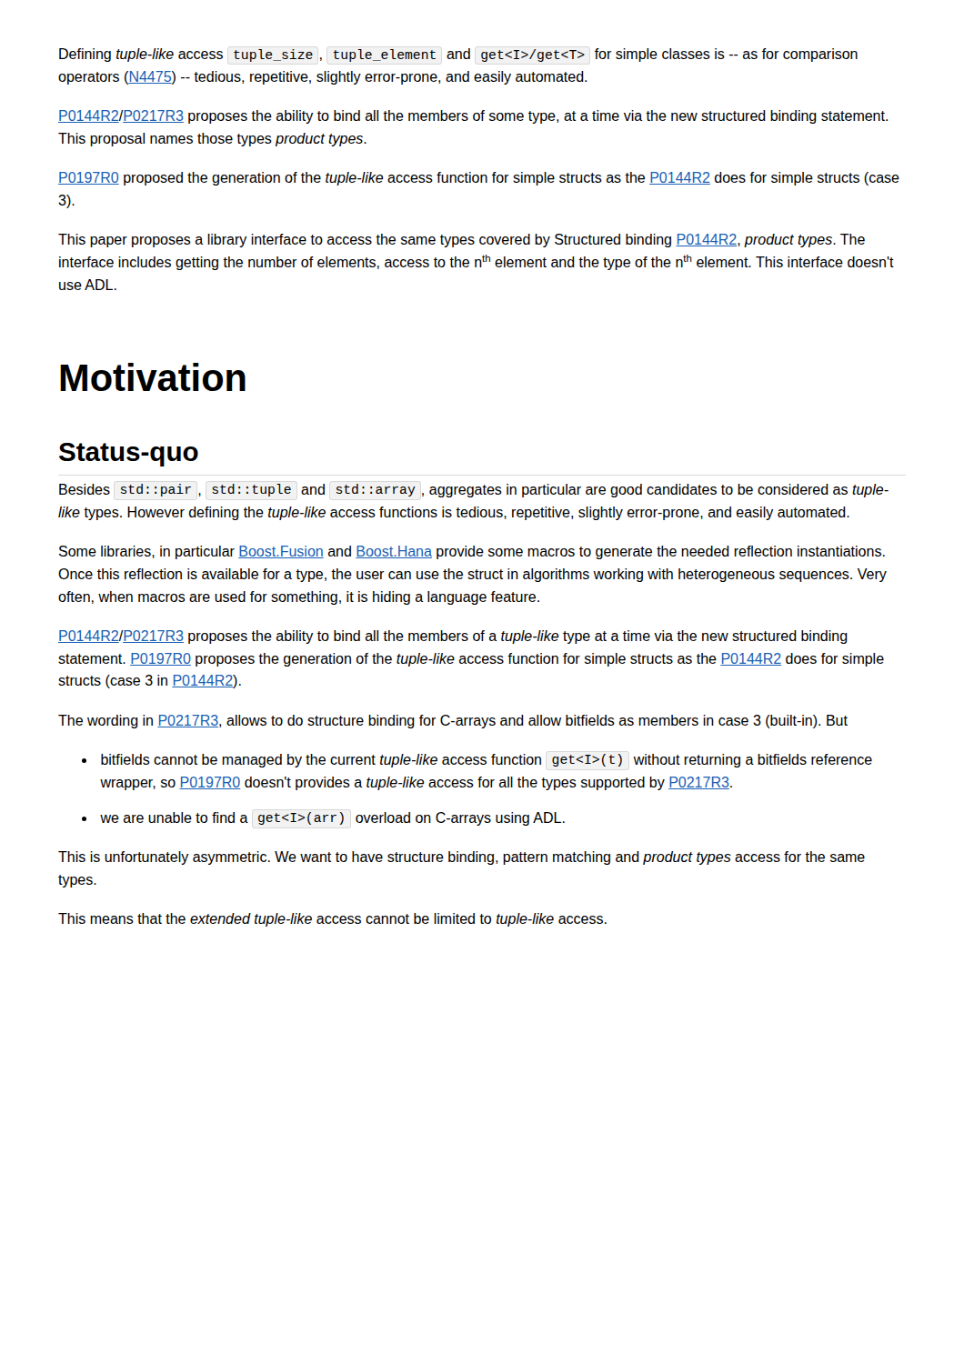Defining tuple-like access tuple_size, tuple_element and get<I>/get<T> for simple classes is -- as for comparison operators (N4475) -- tedious, repetitive, slightly error-prone, and easily automated.
P0144R2/P0217R3 proposes the ability to bind all the members of some type, at a time via the new structured binding statement. This proposal names those types product types.
P0197R0 proposed the generation of the tuple-like access function for simple structs as the P0144R2 does for simple structs (case 3).
This paper proposes a library interface to access the same types covered by Structured binding P0144R2, product types. The interface includes getting the number of elements, access to the nth element and the type of the nth element. This interface doesn't use ADL.
Motivation
Status-quo
Besides std::pair, std::tuple and std::array, aggregates in particular are good candidates to be considered as tuple-like types. However defining the tuple-like access functions is tedious, repetitive, slightly error-prone, and easily automated.
Some libraries, in particular Boost.Fusion and Boost.Hana provide some macros to generate the needed reflection instantiations. Once this reflection is available for a type, the user can use the struct in algorithms working with heterogeneous sequences. Very often, when macros are used for something, it is hiding a language feature.
P0144R2/P0217R3 proposes the ability to bind all the members of a tuple-like type at a time via the new structured binding statement. P0197R0 proposes the generation of the tuple-like access function for simple structs as the P0144R2 does for simple structs (case 3 in P0144R2).
The wording in P0217R3, allows to do structure binding for C-arrays and allow bitfields as members in case 3 (built-in). But
bitfields cannot be managed by the current tuple-like access function get<I>(t) without returning a bitfields reference wrapper, so P0197R0 doesn't provides a tuple-like access for all the types supported by P0217R3.
we are unable to find a get<I>(arr) overload on C-arrays using ADL.
This is unfortunately asymmetric. We want to have structure binding, pattern matching and product types access for the same types.
This means that the extended tuple-like access cannot be limited to tuple-like access.